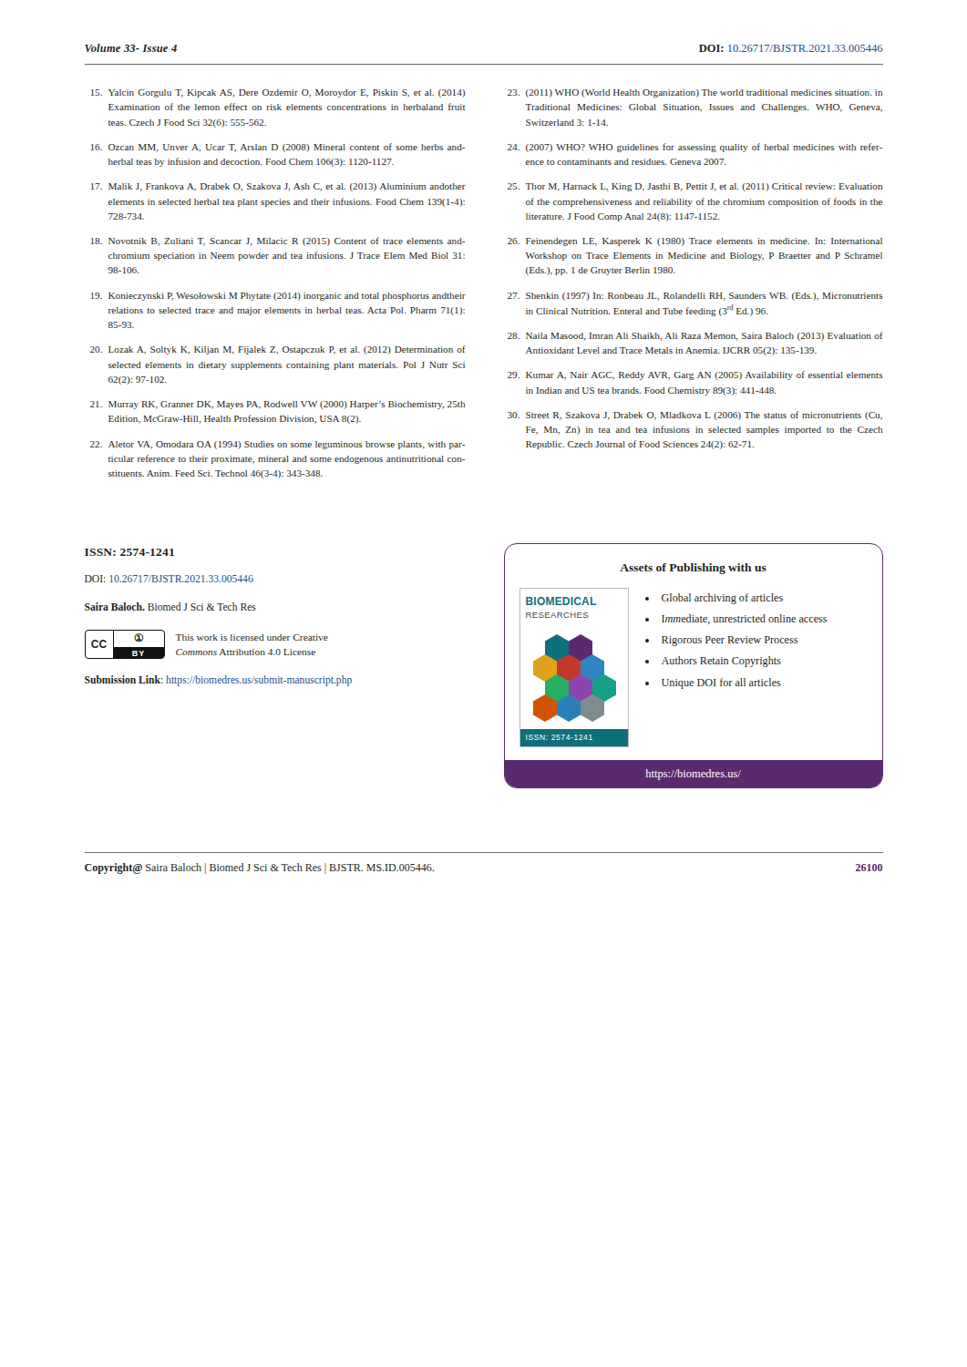Volume 33- Issue 4
DOI: 10.26717/BJSTR.2021.33.005446
15. Yalcin Gorgulu T, Kipcak AS, Dere Ozdemir O, Moroydor E, Piskin S, et al. (2014) Examination of the lemon effect on risk elements concentrations in herbaland fruit teas. Czech J Food Sci 32(6): 555-562.
16. Ozcan MM, Unver A, Ucar T, Arslan D (2008) Mineral content of some herbs andherbal teas by infusion and decoction. Food Chem 106(3): 1120-1127.
17. Malik J, Frankova A, Drabek O, Szakova J, Ash C, et al. (2013) Aluminium andother elements in selected herbal tea plant species and their infusions. Food Chem 139(1-4): 728-734.
18. Novotnik B, Zuliani T, Scancar J, Milacic R (2015) Content of trace elements andchromium speciation in Neem powder and tea infusions. J Trace Elem Med Biol 31: 98-106.
19. Konieczynski P, Wesołowski M Phytate (2014) inorganic and total phosphorus andtheir relations to selected trace and major elements in herbal teas. Acta Pol. Pharm 71(1): 85-93.
20. Lozak A, Soltyk K, Kiljan M, Fijalek Z, Ostapczuk P, et al. (2012) Determination of selected elements in dietary supplements containing plant materials. Pol J Nutr Sci 62(2): 97-102.
21. Murray RK, Granner DK, Mayes PA, Rodwell VW (2000) Harper’s Biochemistry, 25th Edition, McGraw-Hill, Health Profession Division, USA 8(2).
22. Aletor VA, Omodara OA (1994) Studies on some leguminous browse plants, with particular reference to their proximate, mineral and some endogenous antinutritional constituents. Anim. Feed Sci. Technol 46(3-4): 343-348.
23.(2011) WHO (World Health Organization) The world traditional medicines situation. in Traditional Medicines: Global Situation, Issues and Challenges. WHO, Geneva, Switzerland 3: 1-14.
24.(2007) WHO? WHO guidelines for assessing quality of herbal medicines with reference to contaminants and residues. Geneva 2007.
25. Thor M, Harnack L, King D, Jasthi B, Pettit J, et al. (2011) Critical review: Evaluation of the comprehensiveness and reliability of the chromium composition of foods in the literature. J Food Comp Anal 24(8): 1147-1152.
26. Feinendegen LE, Kasperek K (1980) Trace elements in medicine. In: International Workshop on Trace Elements in Medicine and Biology, P Braetter and P Schramel (Eds.), pp. 1 de Gruyter Berlin 1980.
27. Shenkin (1997) In: Ronbeau JL, Rolandelli RH, Saunders WB. (Eds.), Micronutrients in Clinical Nutrition. Enteral and Tube feeding (3rd Ed.) 96.
28. Naila Masood, Imran Ali Shaikh, Ali Raza Memon, Saira Baloch (2013) Evaluation of Antioxidant Level and Trace Metals in Anemia. IJCRR 05(2): 135-139.
29. Kumar A, Nair AGC, Reddy AVR, Garg AN (2005) Availability of essential elements in Indian and US tea brands. Food Chemistry 89(3): 441-448.
30. Street R, Szakova J, Drabek O, Mladkova L (2006) The status of micronutrients (Cu, Fe, Mn, Zn) in tea and tea infusions in selected samples imported to the Czech Republic. Czech Journal of Food Sciences 24(2): 62-71.
ISSN: 2574-1241
DOI: 10.26717/BJSTR.2021.33.005446
Saira Baloch. Biomed J Sci & Tech Res
CC
①
BY
This work is licensed under Creative
Commons Attribution 4.0 License
Submission Link: https://biomedres.us/submit-manuscript.php
Assets of Publishing with us
BIOMEDICAL
RESEARCHES
ISSN: 2574-1241
Global archiving of articles
Immediate, unrestricted online access
Rigorous Peer Review Process
Authors Retain Copyrights
Unique DOI for all articles
https://biomedres.us/
Copyright@ Saira Baloch | Biomed J Sci & Tech Res | BJSTR. MS.ID.005446.
26100